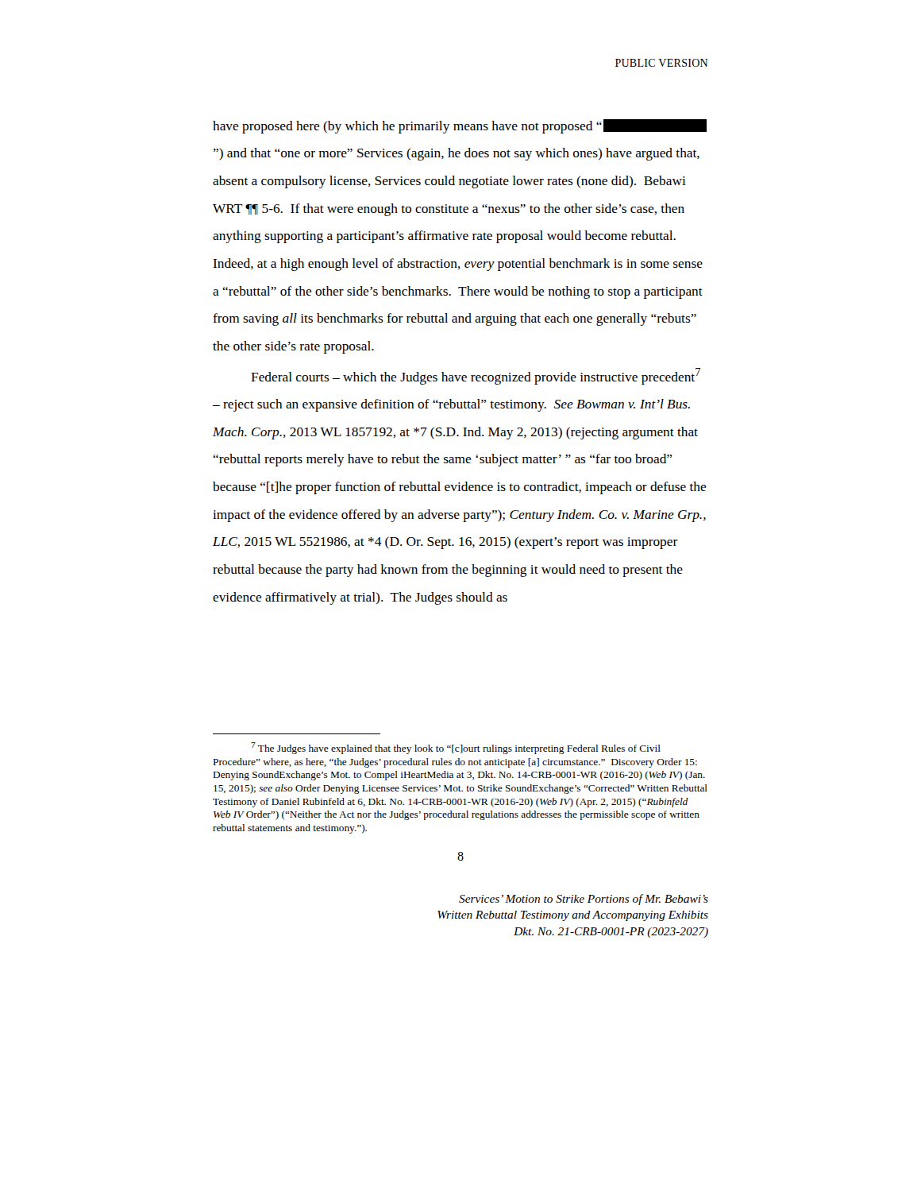PUBLIC VERSION
have proposed here (by which he primarily means have not proposed “ ”) and that “one or more” Services (again, he does not say which ones) have argued that, absent a compulsory license, Services could negotiate lower rates (none did). Bebawi WRT ¶¶ 5-6. If that were enough to constitute a “nexus” to the other side’s case, then anything supporting a participant’s affirmative rate proposal would become rebuttal. Indeed, at a high enough level of abstraction, every potential benchmark is in some sense a “rebuttal” of the other side’s benchmarks. There would be nothing to stop a participant from saving all its benchmarks for rebuttal and arguing that each one generally “rebuts” the other side’s rate proposal.
Federal courts – which the Judges have recognized provide instructive precedent7 – reject such an expansive definition of “rebuttal” testimony. See Bowman v. Int’l Bus. Mach. Corp., 2013 WL 1857192, at *7 (S.D. Ind. May 2, 2013) (rejecting argument that “rebuttal reports merely have to rebut the same ‘subject matter’ ” as “far too broad” because “[t]he proper function of rebuttal evidence is to contradict, impeach or defuse the impact of the evidence offered by an adverse party”); Century Indem. Co. v. Marine Grp., LLC, 2015 WL 5521986, at *4 (D. Or. Sept. 16, 2015) (expert’s report was improper rebuttal because the party had known from the beginning it would need to present the evidence affirmatively at trial). The Judges should as
7 The Judges have explained that they look to “[c]ourt rulings interpreting Federal Rules of Civil Procedure” where, as here, “the Judges’ procedural rules do not anticipate [a] circumstance.” Discovery Order 15: Denying SoundExchange’s Mot. to Compel iHeartMedia at 3, Dkt. No. 14-CRB-0001-WR (2016-20) (Web IV) (Jan. 15, 2015); see also Order Denying Licensee Services’ Mot. to Strike SoundExchange’s “Corrected” Written Rebuttal Testimony of Daniel Rubinfeld at 6, Dkt. No. 14-CRB-0001-WR (2016-20) (Web IV) (Apr. 2, 2015) (“Rubinfeld Web IV Order”) (“Neither the Act nor the Judges’ procedural regulations addresses the permissible scope of written rebuttal statements and testimony.”).
8
Services’ Motion to Strike Portions of Mr. Bebawi’s Written Rebuttal Testimony and Accompanying Exhibits Dkt. No. 21-CRB-0001-PR (2023-2027)